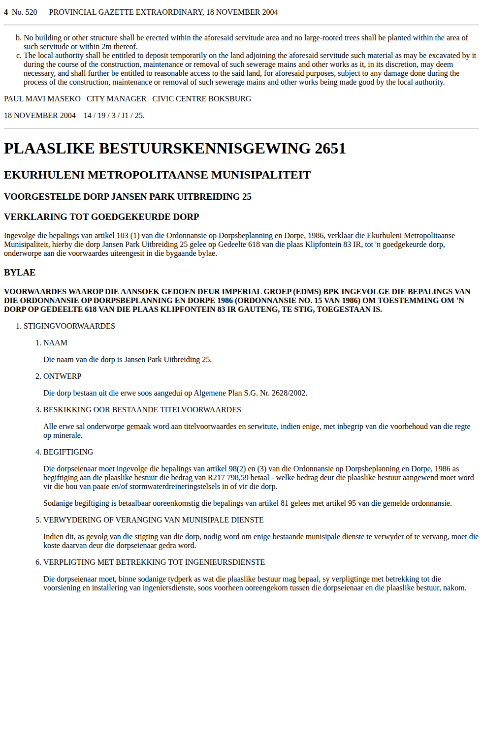4 No. 520 PROVINCIAL GAZETTE EXTRAORDINARY, 18 NOVEMBER 2004
No building or other structure shall be erected within the aforesaid servitude area and no large-rooted trees shall be planted within the area of such servitude or within 2m thereof.
The local authority shall be entitled to deposit temporarily on the land adjoining the aforesaid servitude such material as may be excavated by it during the course of the construction, maintenance or removal of such sewerage mains and other works as it, in its discretion, may deem necessary, and shall further be entitled to reasonable access to the said land, for aforesaid purposes, subject to any damage done during the process of the construction, maintenance or removal of such sewerage mains and other works being made good by the local authority.
PAUL MAVI MASEKO CITY MANAGER CIVIC CENTRE BOKSBURG
18 NOVEMBER 2004 14 / 19 / 3 / J1 / 25.
PLAASLIKE BESTUURSKENNISGEWING 2651
EKURHULENI METROPOLITAANSE MUNISIPALITEIT
VOORGESTELDE DORP JANSEN PARK UITBREIDING 25
VERKLARING TOT GOEDGEKEURDE DORP
Ingevolge die bepalings van artikel 103 (1) van die Ordonnansie op Dorpsbeplanning en Dorpe, 1986, verklaar die Ekurhuleni Metropolitaanse Munisipaliteit, hierby die dorp Jansen Park Uitbreiding 25 gelee op Gedeelte 618 van die plaas Klipfontein 83 IR, tot 'n goedgekeurde dorp, onderworpe aan die voorwaardes uiteengesit in die bygaande bylae.
BYLAE
VOORWAARDES WAAROP DIE AANSOEK GEDOEN DEUR IMPERIAL GROEP (EDMS) BPK INGEVOLGE DIE BEPALINGS VAN DIE ORDONNANSIE OP DORPSBEPLANNING EN DORPE 1986 (ORDONNANSIE NO. 15 VAN 1986) OM TOESTEMMING OM 'N DORP OP GEDEELTE 618 VAN DIE PLAAS KLIPFONTEIN 83 IR GAUTENG, TE STIG, TOEGESTAAN IS.
STIGINGVOORWAARDES
NAAM
Die naam van die dorp is Jansen Park Uitbreiding 25.
ONTWERP
Die dorp bestaan uit die erwe soos aangedui op Algemene Plan S.G. Nr. 2628/2002.
BESKIKKING OOR BESTAANDE TITELVOORWAARDES
Alle erwe sal onderworpe gemaak word aan titelvoorwaardes en serwitute, indien enige, met inbegrip van die voorbehoud van die regte op minerale.
BEGIFTIGING
Die dorpseienaar moet ingevolge die bepalings van artikel 98(2) en (3) van die Ordonnansie op Dorpsbeplanning en Dorpe, 1986 as begiftiging aan die plaaslike bestuur die bedrag van R217 798,59 betaal - welke bedrag deur die plaaslike bestuur aangewend moet word vir die bou van paaie en/of stormwaterdreineringstelsels in of vir die dorp.
Sodanige begiftiging is betaalbaar ooreenkomstig die bepalings van artikel 81 gelees met artikel 95 van die gemelde ordonnansie.
VERWYDERING OF VERANGING VAN MUNISIPALE DIENSTE
Indien dit, as gevolg van die stigting van die dorp, nodig word om enige bestaande munisipale dienste te verwyder of te vervang, moet die koste daarvan deur die dorpseienaar gedra word.
VERPLIGTING MET BETREKKING TOT INGENIEURSDIENSTE
Die dorpseienaar moet, binne sodanige tydperk as wat die plaaslike bestuur mag bepaal, sy verpligtinge met betrekking tot die voorsiening en installering van ingeniersdienste, soos voorheen ooreengekom tussen die dorpseienaar en die plaaslike bestuur, nakom.